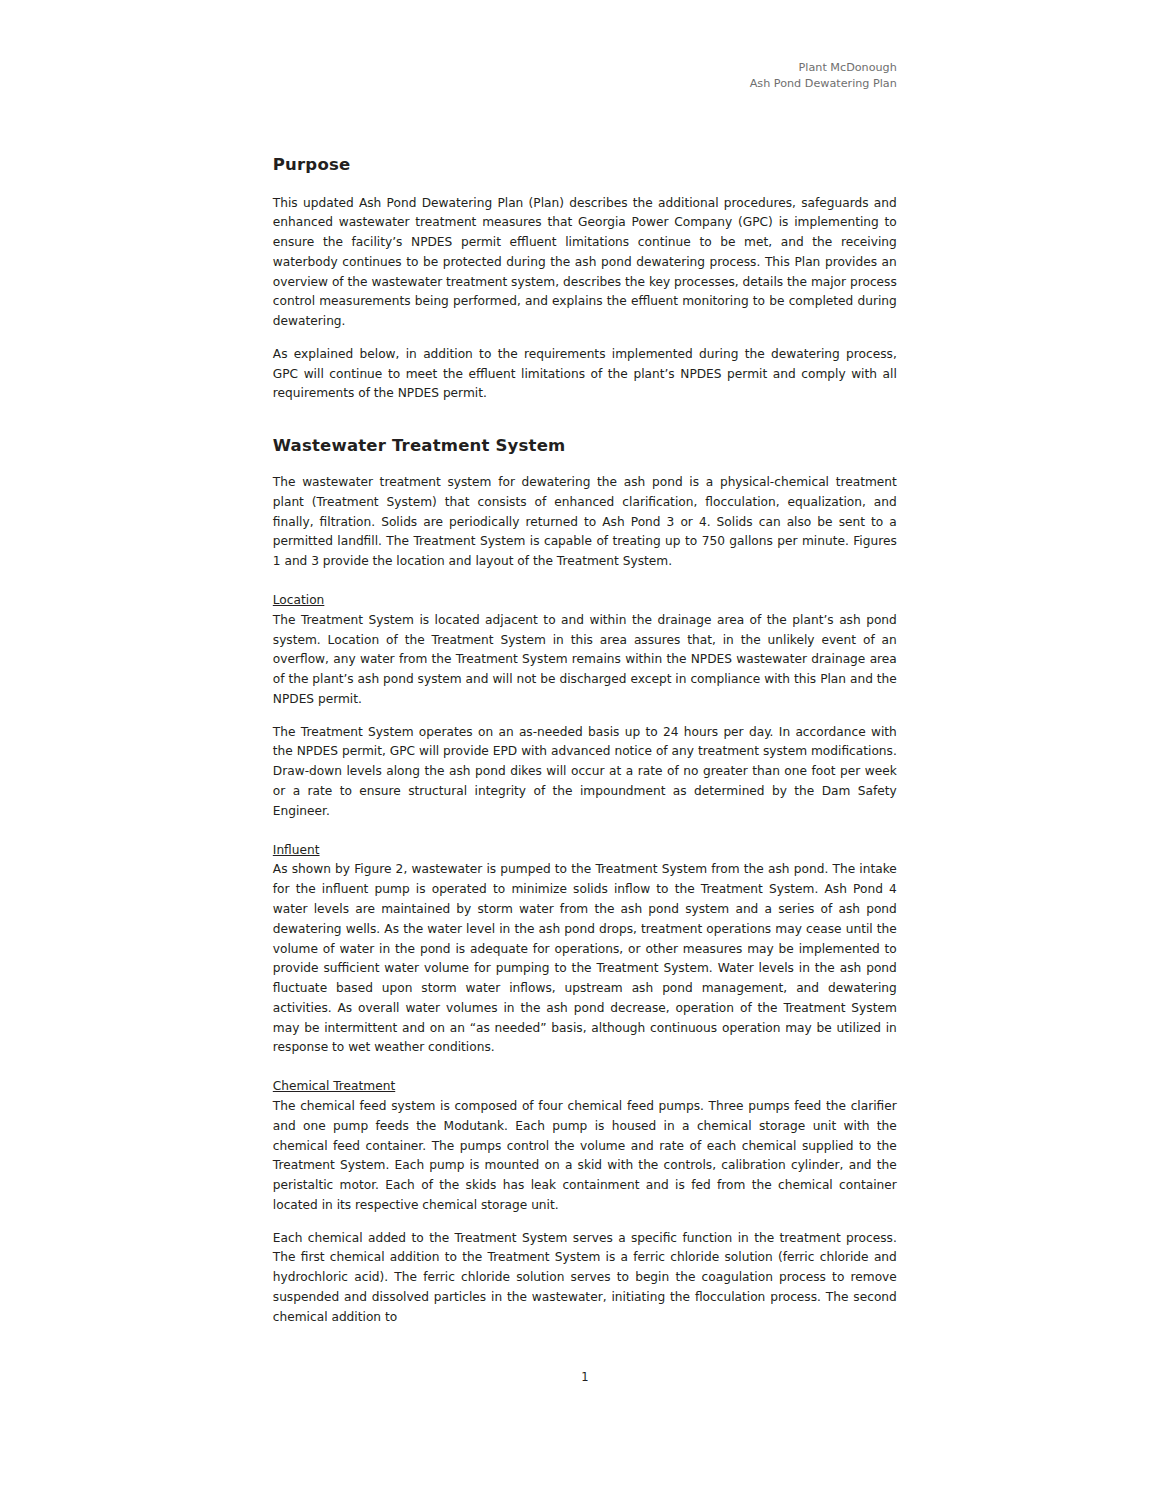Plant McDonough
Ash Pond Dewatering Plan
Purpose
This updated Ash Pond Dewatering Plan (Plan) describes the additional procedures, safeguards and enhanced wastewater treatment measures that Georgia Power Company (GPC) is implementing to ensure the facility’s NPDES permit effluent limitations continue to be met, and the receiving waterbody continues to be protected during the ash pond dewatering process. This Plan provides an overview of the wastewater treatment system, describes the key processes, details the major process control measurements being performed, and explains the effluent monitoring to be completed during dewatering.
As explained below, in addition to the requirements implemented during the dewatering process, GPC will continue to meet the effluent limitations of the plant’s NPDES permit and comply with all requirements of the NPDES permit.
Wastewater Treatment System
The wastewater treatment system for dewatering the ash pond is a physical-chemical treatment plant (Treatment System) that consists of enhanced clarification, flocculation, equalization, and finally, filtration. Solids are periodically returned to Ash Pond 3 or 4. Solids can also be sent to a permitted landfill. The Treatment System is capable of treating up to 750 gallons per minute. Figures 1 and 3 provide the location and layout of the Treatment System.
Location
The Treatment System is located adjacent to and within the drainage area of the plant’s ash pond system. Location of the Treatment System in this area assures that, in the unlikely event of an overflow, any water from the Treatment System remains within the NPDES wastewater drainage area of the plant’s ash pond system and will not be discharged except in compliance with this Plan and the NPDES permit.
The Treatment System operates on an as-needed basis up to 24 hours per day. In accordance with the NPDES permit, GPC will provide EPD with advanced notice of any treatment system modifications. Draw-down levels along the ash pond dikes will occur at a rate of no greater than one foot per week or a rate to ensure structural integrity of the impoundment as determined by the Dam Safety Engineer.
Influent
As shown by Figure 2, wastewater is pumped to the Treatment System from the ash pond. The intake for the influent pump is operated to minimize solids inflow to the Treatment System. Ash Pond 4 water levels are maintained by storm water from the ash pond system and a series of ash pond dewatering wells. As the water level in the ash pond drops, treatment operations may cease until the volume of water in the pond is adequate for operations, or other measures may be implemented to provide sufficient water volume for pumping to the Treatment System. Water levels in the ash pond fluctuate based upon storm water inflows, upstream ash pond management, and dewatering activities. As overall water volumes in the ash pond decrease, operation of the Treatment System may be intermittent and on an “as needed” basis, although continuous operation may be utilized in response to wet weather conditions.
Chemical Treatment
The chemical feed system is composed of four chemical feed pumps. Three pumps feed the clarifier and one pump feeds the Modutank. Each pump is housed in a chemical storage unit with the chemical feed container. The pumps control the volume and rate of each chemical supplied to the Treatment System. Each pump is mounted on a skid with the controls, calibration cylinder, and the peristaltic motor. Each of the skids has leak containment and is fed from the chemical container located in its respective chemical storage unit.
Each chemical added to the Treatment System serves a specific function in the treatment process. The first chemical addition to the Treatment System is a ferric chloride solution (ferric chloride and hydrochloric acid). The ferric chloride solution serves to begin the coagulation process to remove suspended and dissolved particles in the wastewater, initiating the flocculation process. The second chemical addition to
1